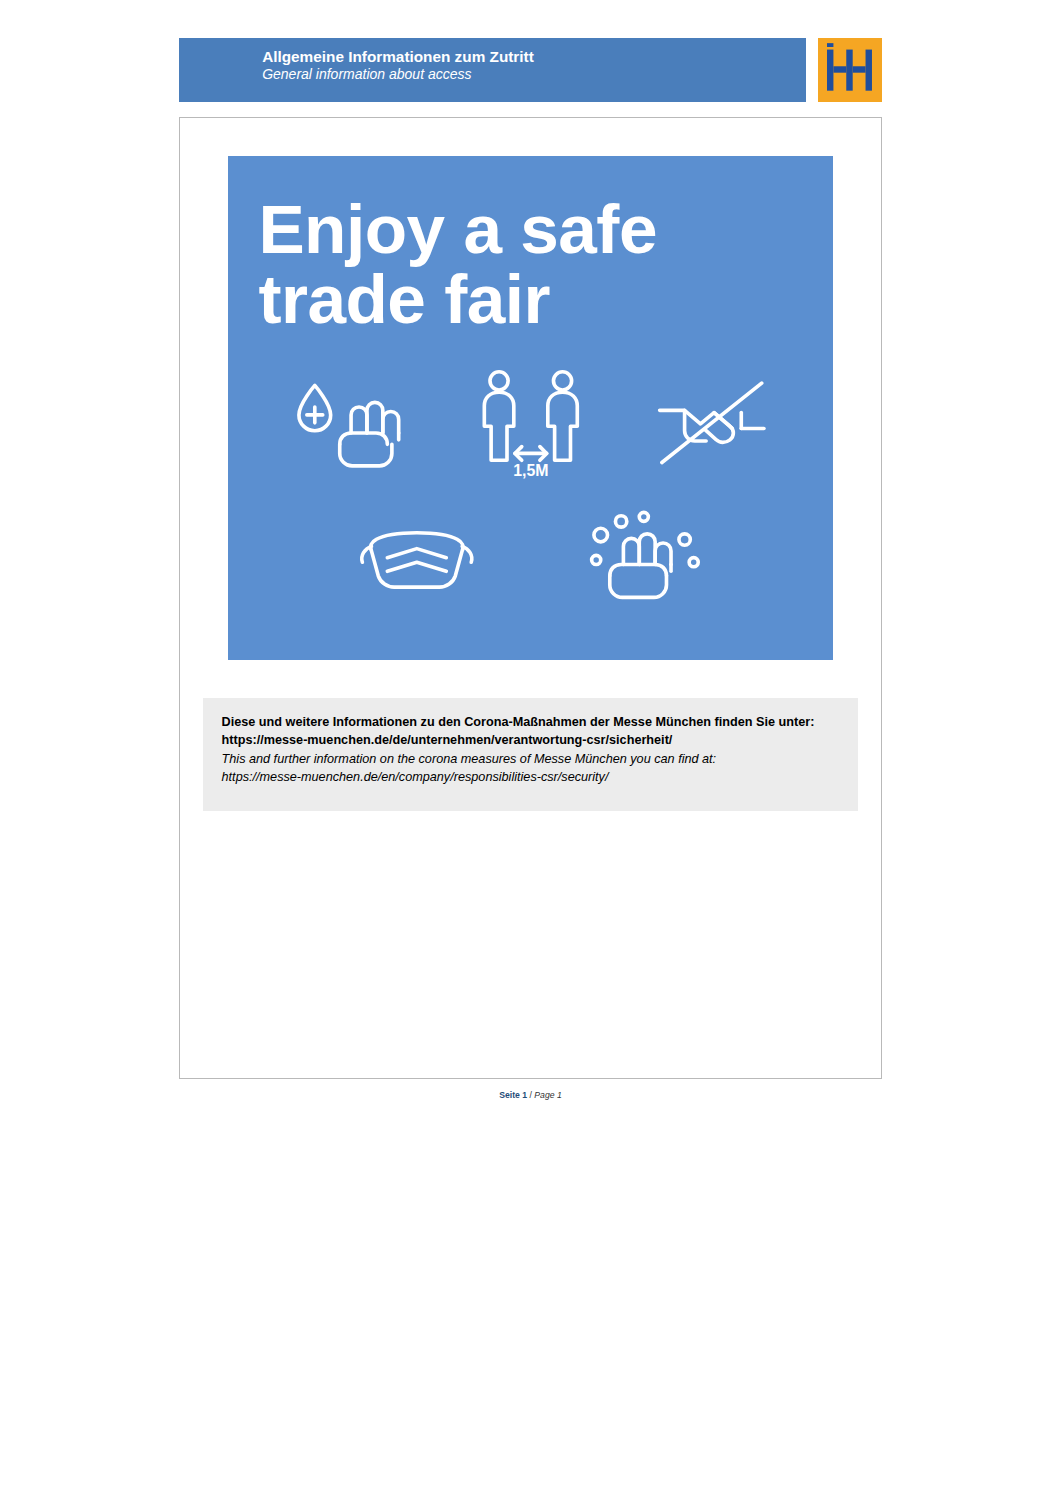Allgemeine Informationen zum Zutritt
General information about access
Enjoy a safe
trade fair
1,5M
Diese und weitere Informationen zu den Corona-Maßnahmen der Messe München finden Sie unter:
https://messe-muenchen.de/de/unternehmen/verantwortung-csr/sicherheit/
This and further information on the corona measures of Messe München you can find at:
https://messe-muenchen.de/en/company/responsibilities-csr/security/
Seite 1 / Page 1